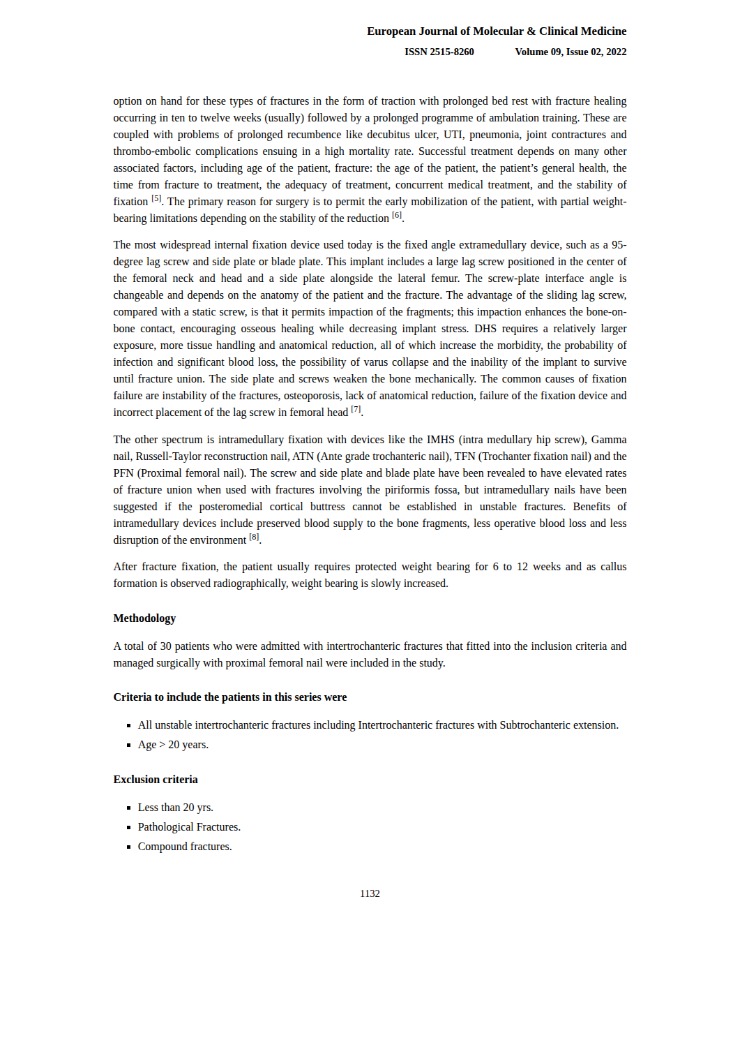European Journal of Molecular & Clinical Medicine
ISSN 2515-8260 Volume 09, Issue 02, 2022
option on hand for these types of fractures in the form of traction with prolonged bed rest with fracture healing occurring in ten to twelve weeks (usually) followed by a prolonged programme of ambulation training. These are coupled with problems of prolonged recumbence like decubitus ulcer, UTI, pneumonia, joint contractures and thrombo-embolic complications ensuing in a high mortality rate. Successful treatment depends on many other associated factors, including age of the patient, fracture: the age of the patient, the patient’s general health, the time from fracture to treatment, the adequacy of treatment, concurrent medical treatment, and the stability of fixation [5]. The primary reason for surgery is to permit the early mobilization of the patient, with partial weight-bearing limitations depending on the stability of the reduction [6].
The most widespread internal fixation device used today is the fixed angle extramedullary device, such as a 95-degree lag screw and side plate or blade plate. This implant includes a large lag screw positioned in the center of the femoral neck and head and a side plate alongside the lateral femur. The screw-plate interface angle is changeable and depends on the anatomy of the patient and the fracture. The advantage of the sliding lag screw, compared with a static screw, is that it permits impaction of the fragments; this impaction enhances the bone-on-bone contact, encouraging osseous healing while decreasing implant stress. DHS requires a relatively larger exposure, more tissue handling and anatomical reduction, all of which increase the morbidity, the probability of infection and significant blood loss, the possibility of varus collapse and the inability of the implant to survive until fracture union. The side plate and screws weaken the bone mechanically. The common causes of fixation failure are instability of the fractures, osteoporosis, lack of anatomical reduction, failure of the fixation device and incorrect placement of the lag screw in femoral head [7].
The other spectrum is intramedullary fixation with devices like the IMHS (intra medullary hip screw), Gamma nail, Russell-Taylor reconstruction nail, ATN (Ante grade trochanteric nail), TFN (Trochanter fixation nail) and the PFN (Proximal femoral nail). The screw and side plate and blade plate have been revealed to have elevated rates of fracture union when used with fractures involving the piriformis fossa, but intramedullary nails have been suggested if the posteromedial cortical buttress cannot be established in unstable fractures. Benefits of intramedullary devices include preserved blood supply to the bone fragments, less operative blood loss and less disruption of the environment [8].
After fracture fixation, the patient usually requires protected weight bearing for 6 to 12 weeks and as callus formation is observed radiographically, weight bearing is slowly increased.
Methodology
A total of 30 patients who were admitted with intertrochanteric fractures that fitted into the inclusion criteria and managed surgically with proximal femoral nail were included in the study.
Criteria to include the patients in this series were
All unstable intertrochanteric fractures including Intertrochanteric fractures with Subtrochanteric extension.
Age > 20 years.
Exclusion criteria
Less than 20 yrs.
Pathological Fractures.
Compound fractures.
1132